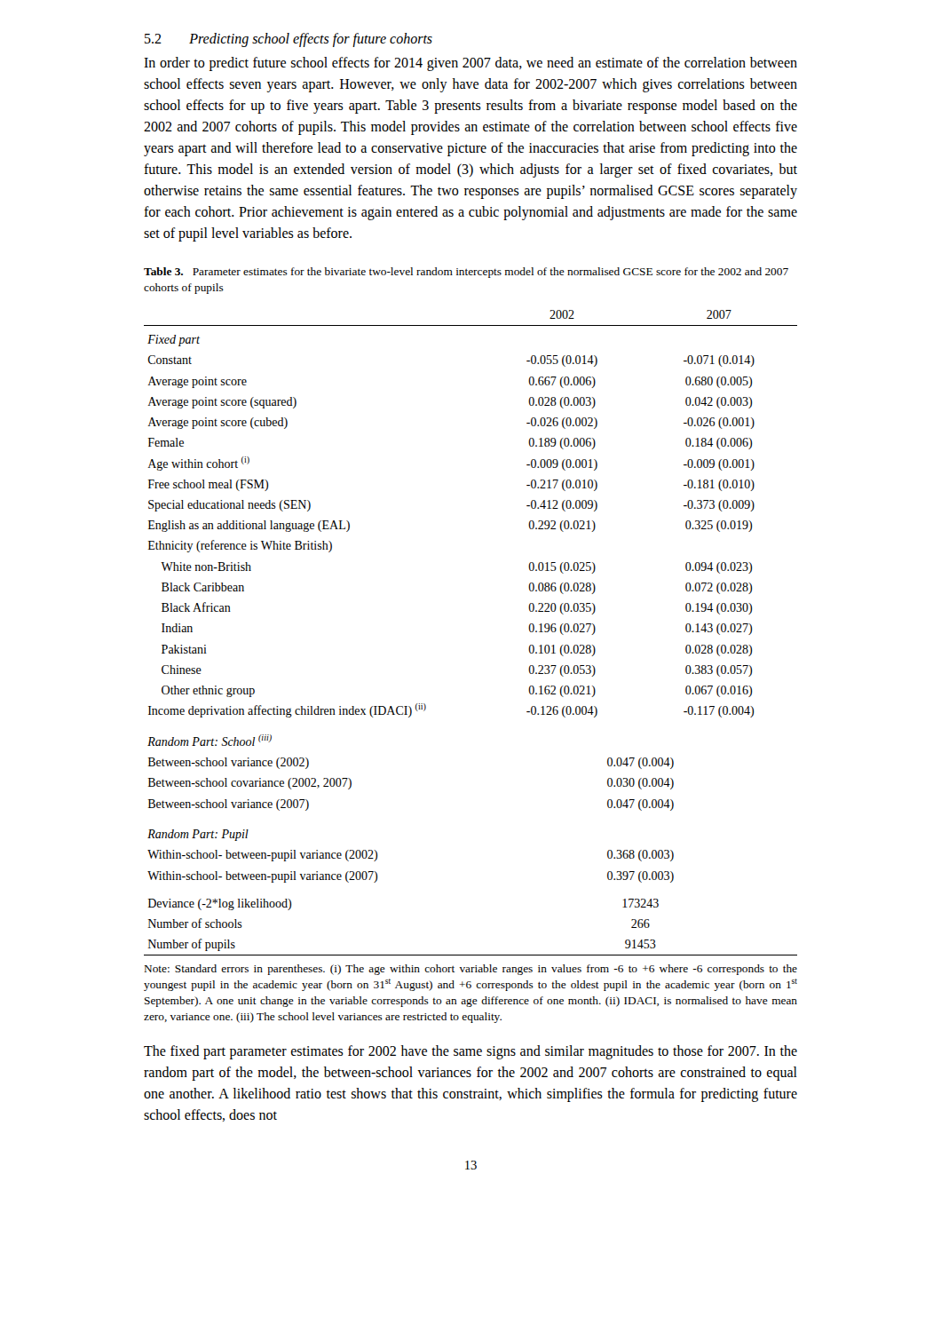5.2 Predicting school effects for future cohorts
In order to predict future school effects for 2014 given 2007 data, we need an estimate of the correlation between school effects seven years apart. However, we only have data for 2002-2007 which gives correlations between school effects for up to five years apart. Table 3 presents results from a bivariate response model based on the 2002 and 2007 cohorts of pupils. This model provides an estimate of the correlation between school effects five years apart and will therefore lead to a conservative picture of the inaccuracies that arise from predicting into the future. This model is an extended version of model (3) which adjusts for a larger set of fixed covariates, but otherwise retains the same essential features. The two responses are pupils’ normalised GCSE scores separately for each cohort. Prior achievement is again entered as a cubic polynomial and adjustments are made for the same set of pupil level variables as before.
Table 3. Parameter estimates for the bivariate two-level random intercepts model of the normalised GCSE score for the 2002 and 2007 cohorts of pupils
| | 2002 | 2007 |
| --- | --- | --- |
| Fixed part |
| Constant | -0.055 (0.014) | -0.071 (0.014) |
| Average point score | 0.667 (0.006) | 0.680 (0.005) |
| Average point score (squared) | 0.028 (0.003) | 0.042 (0.003) |
| Average point score (cubed) | -0.026 (0.002) | -0.026 (0.001) |
| Female | 0.189 (0.006) | 0.184 (0.006) |
| Age within cohort (i) | -0.009 (0.001) | -0.009 (0.001) |
| Free school meal (FSM) | -0.217 (0.010) | -0.181 (0.010) |
| Special educational needs (SEN) | -0.412 (0.009) | -0.373 (0.009) |
| English as an additional language (EAL) | 0.292 (0.021) | 0.325 (0.019) |
| Ethnicity (reference is White British) | | |
| White non-British | 0.015 (0.025) | 0.094 (0.023) |
| Black Caribbean | 0.086 (0.028) | 0.072 (0.028) |
| Black African | 0.220 (0.035) | 0.194 (0.030) |
| Indian | 0.196 (0.027) | 0.143 (0.027) |
| Pakistani | 0.101 (0.028) | 0.028 (0.028) |
| Chinese | 0.237 (0.053) | 0.383 (0.057) |
| Other ethnic group | 0.162 (0.021) | 0.067 (0.016) |
| Income deprivation affecting children index (IDACI) (ii) | -0.126 (0.004) | -0.117 (0.004) |
| Random Part: School (iii) |
| Between-school variance (2002) | 0.047 (0.004) |
| Between-school covariance (2002, 2007) | 0.030 (0.004) |
| Between-school variance (2007) | 0.047 (0.004) |
| Random Part: Pupil |
| Within-school- between-pupil variance (2002) | 0.368 (0.003) |
| Within-school- between-pupil variance (2007) | 0.397 (0.003) |
| Deviance (-2*log likelihood) | 173243 |
| Number of schools | 266 |
| Number of pupils | 91453 |
Note: Standard errors in parentheses. (i) The age within cohort variable ranges in values from -6 to +6 where -6 corresponds to the youngest pupil in the academic year (born on 31st August) and +6 corresponds to the oldest pupil in the academic year (born on 1st September). A one unit change in the variable corresponds to an age difference of one month. (ii) IDACI, is normalised to have mean zero, variance one. (iii) The school level variances are restricted to equality.
The fixed part parameter estimates for 2002 have the same signs and similar magnitudes to those for 2007. In the random part of the model, the between-school variances for the 2002 and 2007 cohorts are constrained to equal one another. A likelihood ratio test shows that this constraint, which simplifies the formula for predicting future school effects, does not
13